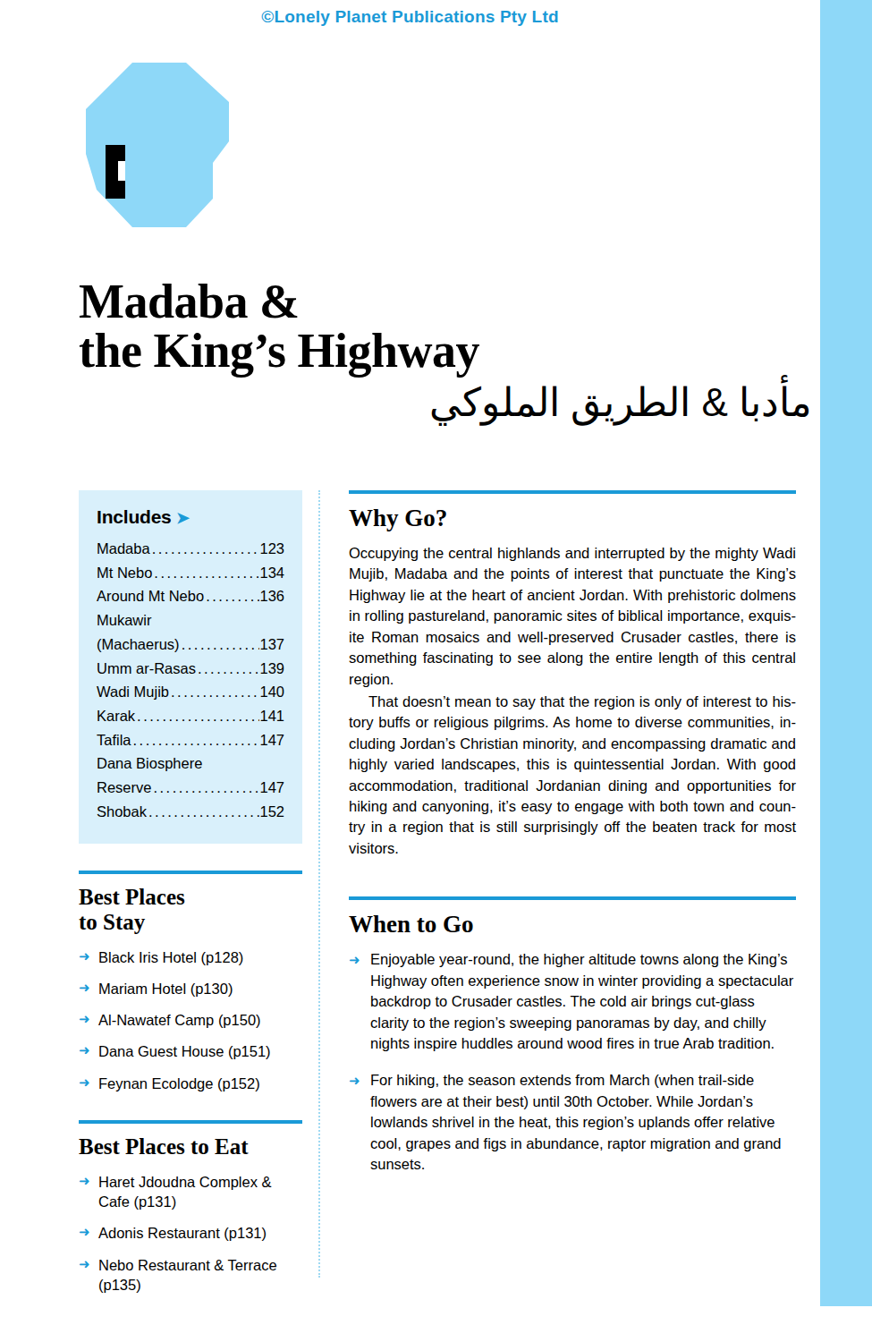©Lonely Planet Publications Pty Ltd
Madaba &
the King’s Highway
مأدبا & الطريق الملوكي
Includes ➤
Madaba........................................... 123
Mt Nebo........................................... 134
Around Mt Nebo........................................... 136
Mukawir
(Machaerus)........................................... 137
Umm ar-Rasas........................................... 139
Wadi Mujib........................................... 140
Karak........................................... 141
Tafila........................................... 147
Dana Biosphere
Reserve........................................... 147
Shobak........................................... 152
Best Places
to Stay
Black Iris Hotel (p128)
Mariam Hotel (p130)
Al-Nawatef Camp (p150)
Dana Guest House (p151)
Feynan Ecolodge (p152)
Best Places to Eat
Haret Jdoudna Complex & Cafe (p131)
Adonis Restaurant (p131)
Nebo Restaurant & Terrace (p135)
Feynan Ecolodge (p152)
Why Go?
Occupying the central highlands and interrupted by the mighty Wadi Mujib, Madaba and the points of interest that punctuate the King’s Highway lie at the heart of ancient Jordan. With prehistoric dolmens in rolling pastureland, panoramic sites of biblical importance, exquisite Roman mosaics and well-preserved Crusader castles, there is something fascinating to see along the entire length of this central region.
That doesn’t mean to say that the region is only of interest to history buffs or religious pilgrims. As home to diverse communities, including Jordan’s Christian minority, and encompassing dramatic and highly varied landscapes, this is quintessential Jordan. With good accommodation, traditional Jordanian dining and opportunities for hiking and canyoning, it’s easy to engage with both town and country in a region that is still surprisingly off the beaten track for most visitors.
When to Go
Enjoyable year-round, the higher altitude towns along the King’s Highway often experience snow in winter providing a spectacular backdrop to Crusader castles. The cold air brings cut-glass clarity to the region’s sweeping panoramas by day, and chilly nights inspire huddles around wood fires in true Arab tradition.
For hiking, the season extends from March (when trail-side flowers are at their best) until 30th October. While Jordan’s lowlands shrivel in the heat, this region’s uplands offer relative cool, grapes and figs in abundance, raptor migration and grand sunsets.